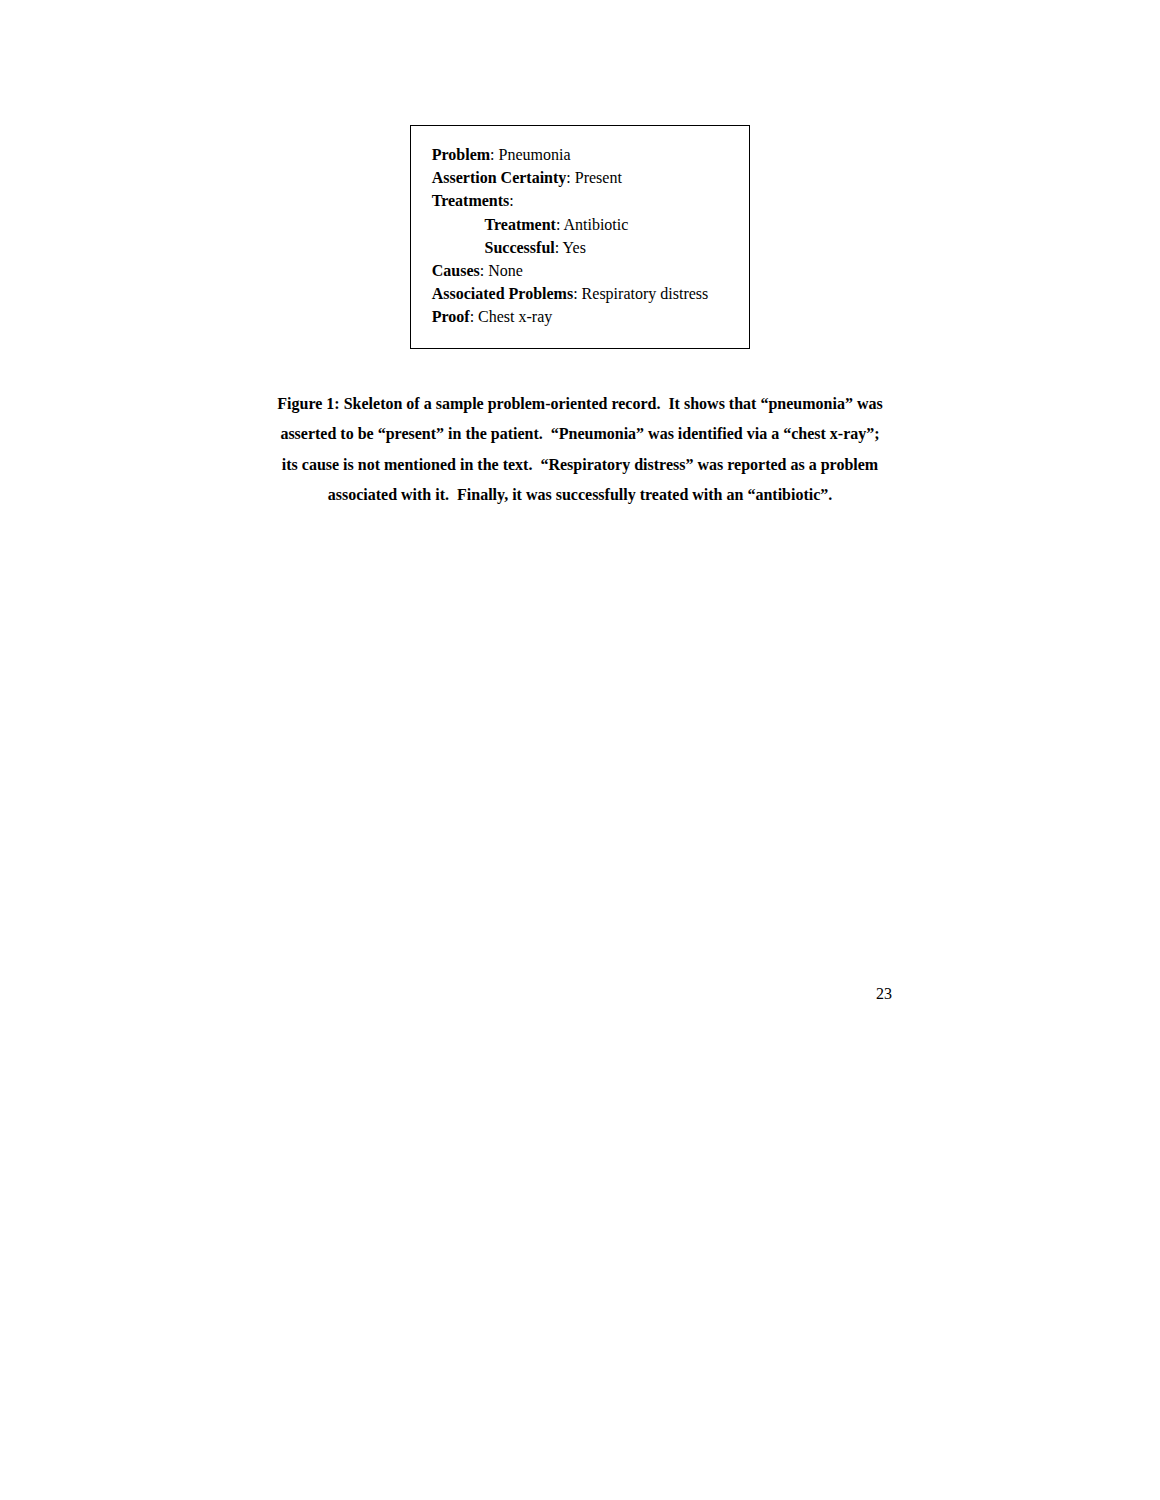Problem: Pneumonia
Assertion Certainty: Present
Treatments:
Treatment: Antibiotic
Successful: Yes
Causes: None
Associated Problems: Respiratory distress
Proof: Chest x-ray
Figure 1: Skeleton of a sample problem-oriented record. It shows that “pneumonia” was asserted to be “present” in the patient. “Pneumonia” was identified via a “chest x-ray”; its cause is not mentioned in the text. “Respiratory distress” was reported as a problem associated with it. Finally, it was successfully treated with an “antibiotic”.
23